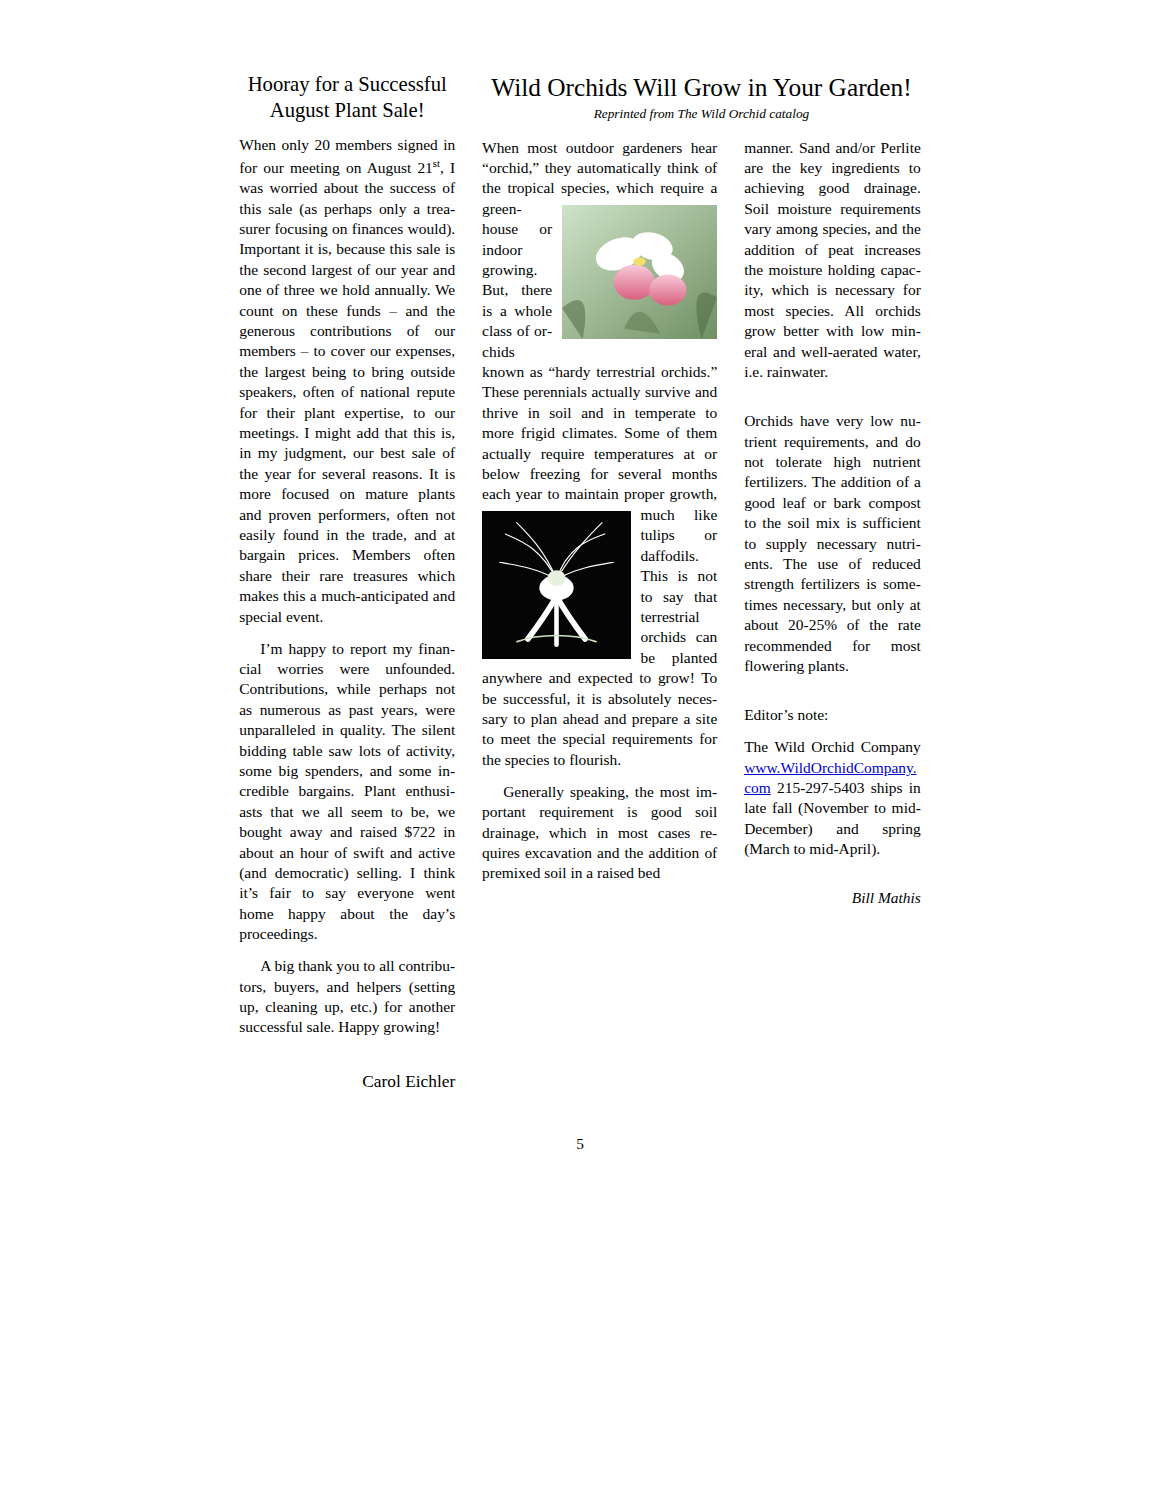Hooray for a Successful
August Plant Sale!
When only 20 members signed in for our meeting on August 21st, I was worried about the success of this sale (as perhaps only a treasurer focusing on finances would). Important it is, because this sale is the second largest of our year and one of three we hold annually. We count on these funds – and the generous contributions of our members – to cover our expenses, the largest being to bring outside speakers, often of national repute for their plant expertise, to our meetings. I might add that this is, in my judgment, our best sale of the year for several reasons. It is more focused on mature plants and proven performers, often not easily found in the trade, and at bargain prices. Members often share their rare treasures which makes this a much-anticipated and special event.
I’m happy to report my financial worries were unfounded. Contributions, while perhaps not as numerous as past years, were unparalleled in quality. The silent bidding table saw lots of activity, some big spenders, and some incredible bargains. Plant enthusiasts that we all seem to be, we bought away and raised $722 in about an hour of swift and active (and democratic) selling. I think it’s fair to say everyone went home happy about the day’s proceedings.
A big thank you to all contributors, buyers, and helpers (setting up, cleaning up, etc.) for another successful sale. Happy growing!
Carol Eichler
Wild Orchids Will Grow in Your Garden!
Reprinted from The Wild Orchid catalog
When most outdoor gardeners hear “orchid,” they automatically think of the tropical species, which require a greenhouse or indoor growing. But, there is a whole class of orchids known as “hardy terrestrial orchids.” These perennials actually survive and thrive in soil and in temperate to more frigid climates. Some of them actually require temperatures at or below freezing for several months each year to maintain proper growth, much like tulips or daffodils. This is not to say that terrestrial orchids can be planted anywhere and expected to grow! To be successful, it is absolutely necessary to plan ahead and prepare a site to meet the special requirements for the species to flourish.
Generally speaking, the most important requirement is good soil drainage, which in most cases requires excavation and the addition of premixed soil in a raised bed
manner. Sand and/or Perlite are the key ingredients to achieving good drainage. Soil moisture requirements vary among species, and the addition of peat increases the moisture holding capacity, which is necessary for most species. All orchids grow better with low mineral and well-aerated water, i.e. rainwater.
Orchids have very low nutrient requirements, and do not tolerate high nutrient fertilizers. The addition of a good leaf or bark compost to the soil mix is sufficient to supply necessary nutrients. The use of reduced strength fertilizers is sometimes necessary, but only at about 20-25% of the rate recommended for most flowering plants.
Editor’s note:
The Wild Orchid Company www.WildOrchidCompany.com 215-297-5403 ships in late fall (November to mid-December) and spring (March to mid-April).
Bill Mathis
5